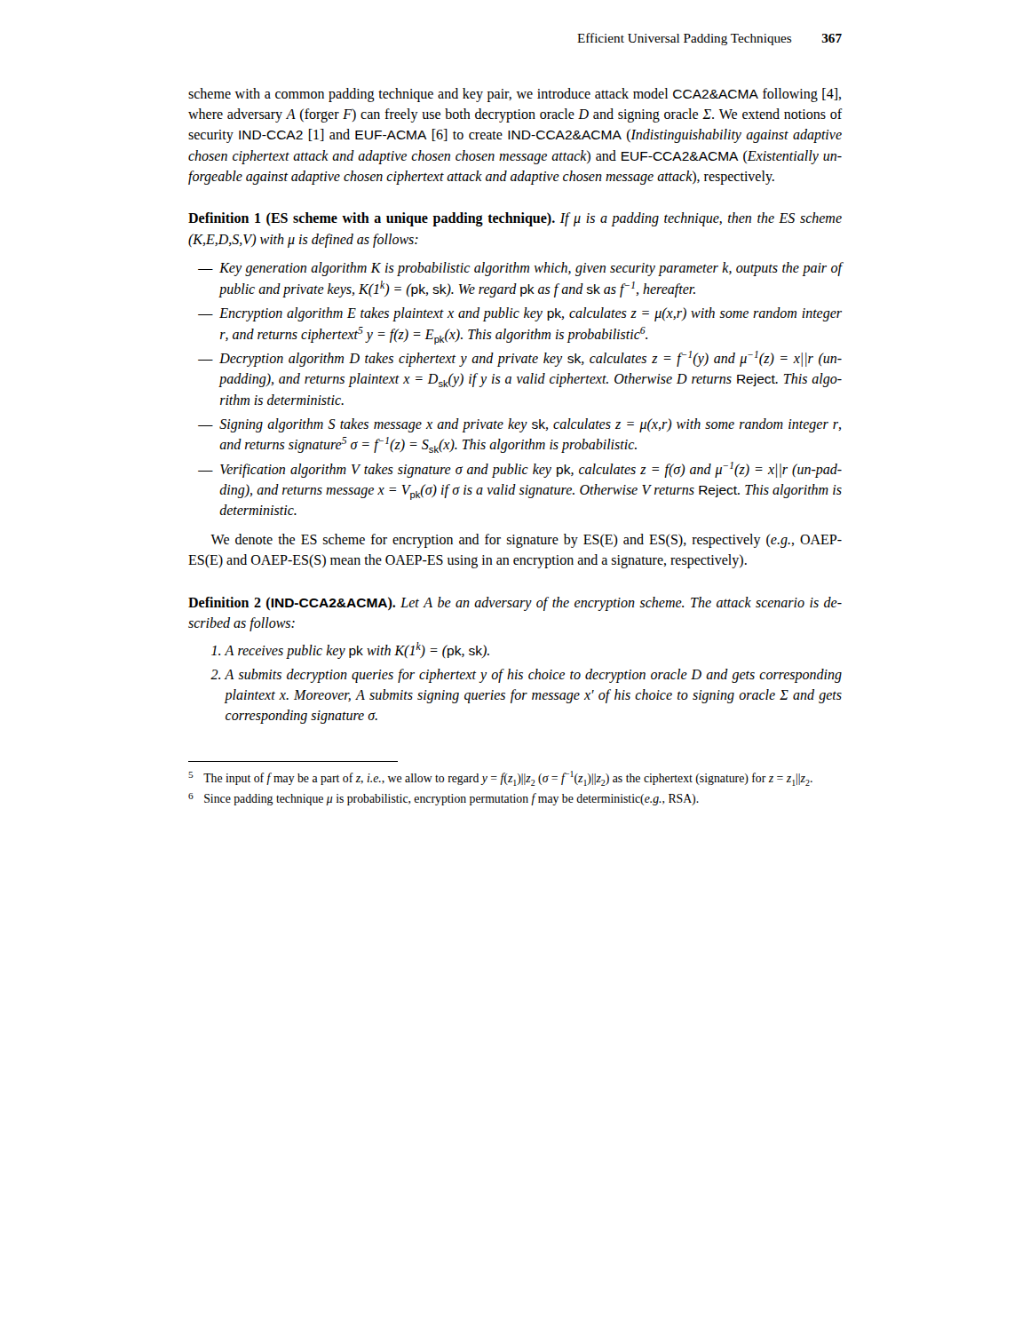Efficient Universal Padding Techniques 367
scheme with a common padding technique and key pair, we introduce attack model CCA2&ACMA following [4], where adversary A (forger F) can freely use both decryption oracle D and signing oracle Σ. We extend notions of security IND-CCA2 [1] and EUF-ACMA [6] to create IND-CCA2&ACMA (Indistinguishability against adaptive chosen ciphertext attack and adaptive chosen chosen message attack) and EUF-CCA2&ACMA (Existentially unforgeable against adaptive chosen ciphertext attack and adaptive chosen message attack), respectively.
Definition 1 (ES scheme with a unique padding technique). If μ is a padding technique, then the ES scheme (K,E,D,S,V) with μ is defined as follows:
Key generation algorithm K is probabilistic algorithm which, given security parameter k, outputs the pair of public and private keys, K(1k) = (pk, sk). We regard pk as f and sk as f−1, hereafter.
Encryption algorithm E takes plaintext x and public key pk, calculates z = μ(x,r) with some random integer r, and returns ciphertext5 y = f(z) = Epk(x). This algorithm is probabilistic6.
Decryption algorithm D takes ciphertext y and private key sk, calculates z = f−1(y) and μ−1(z) = x||r (un-padding), and returns plaintext x = Dsk(y) if y is a valid ciphertext. Otherwise D returns Reject. This algorithm is deterministic.
Signing algorithm S takes message x and private key sk, calculates z = μ(x,r) with some random integer r, and returns signature5 σ = f−1(z) = Ssk(x). This algorithm is probabilistic.
Verification algorithm V takes signature σ and public key pk, calculates z = f(σ) and μ−1(z) = x||r (un-padding), and returns message x = Vpk(σ) if σ is a valid signature. Otherwise V returns Reject. This algorithm is deterministic.
We denote the ES scheme for encryption and for signature by ES(E) and ES(S), respectively (e.g., OAEP-ES(E) and OAEP-ES(S) mean the OAEP-ES using in an encryption and a signature, respectively).
Definition 2 (IND-CCA2&ACMA). Let A be an adversary of the encryption scheme. The attack scenario is described as follows:
A receives public key pk with K(1k) = (pk, sk).
A submits decryption queries for ciphertext y of his choice to decryption oracle D and gets corresponding plaintext x. Moreover, A submits signing queries for message x′ of his choice to signing oracle Σ and gets corresponding signature σ.
5 The input of f may be a part of z, i.e., we allow to regard y = f(z1)||z2 (σ = f−1(z1)||z2) as the ciphertext (signature) for z = z1||z2.
6 Since padding technique μ is probabilistic, encryption permutation f may be deterministic(e.g., RSA).